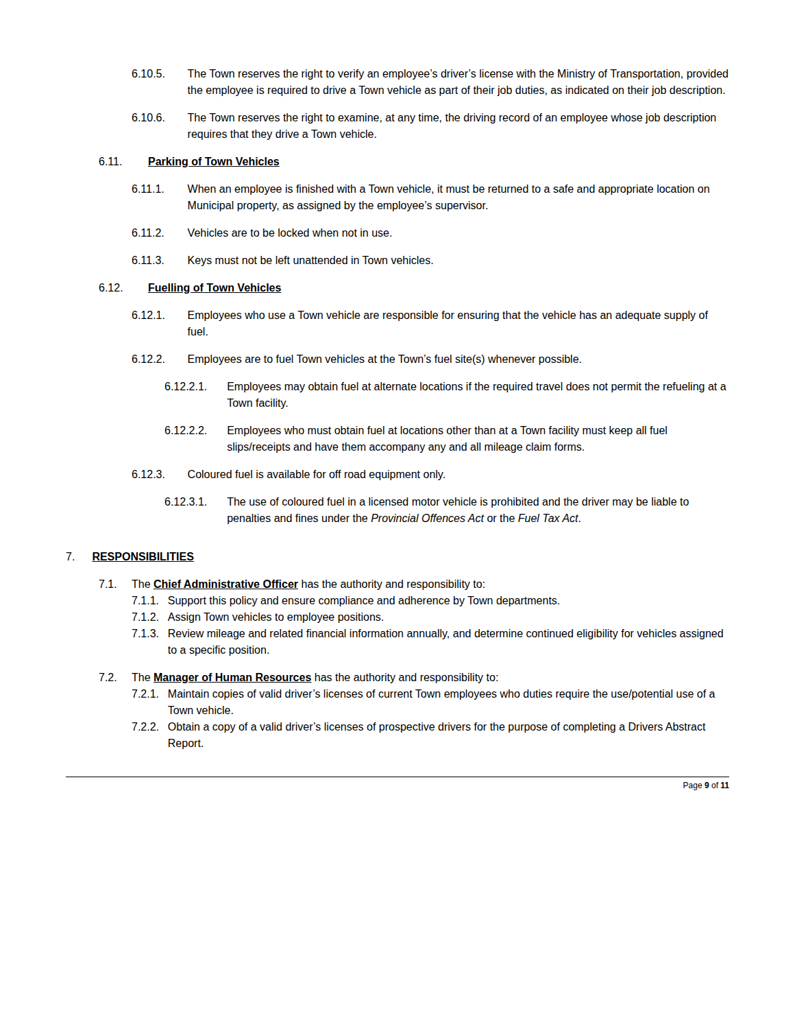6.10.5.
The Town reserves the right to verify an employee’s driver’s license with the Ministry of Transportation, provided the employee is required to drive a Town vehicle as part of their job duties, as indicated on their job description.
6.10.6.
The Town reserves the right to examine, at any time, the driving record of an employee whose job description requires that they drive a Town vehicle.
6.11.
Parking of Town Vehicles
6.11.1.
When an employee is finished with a Town vehicle, it must be returned to a safe and appropriate location on Municipal property, as assigned by the employee’s supervisor.
6.11.2.
Vehicles are to be locked when not in use.
6.11.3.
Keys must not be left unattended in Town vehicles.
6.12.
Fuelling of Town Vehicles
6.12.1.
Employees who use a Town vehicle are responsible for ensuring that the vehicle has an adequate supply of fuel.
6.12.2.
Employees are to fuel Town vehicles at the Town’s fuel site(s) whenever possible.
6.12.2.1.
Employees may obtain fuel at alternate locations if the required travel does not permit the refueling at a Town facility.
6.12.2.2.
Employees who must obtain fuel at locations other than at a Town facility must keep all fuel slips/receipts and have them accompany any and all mileage claim forms.
6.12.3.
Coloured fuel is available for off road equipment only.
6.12.3.1.
The use of coloured fuel in a licensed motor vehicle is prohibited and the driver may be liable to penalties and fines under the Provincial Offences Act or the Fuel Tax Act.
7.
RESPONSIBILITIES
7.1.
The Chief Administrative Officer has the authority and responsibility to:
7.1.1.
Support this policy and ensure compliance and adherence by Town departments.
7.1.2.
Assign Town vehicles to employee positions.
7.1.3.
Review mileage and related financial information annually, and determine continued eligibility for vehicles assigned to a specific position.
7.2.
The Manager of Human Resources has the authority and responsibility to:
7.2.1.
Maintain copies of valid driver’s licenses of current Town employees who duties require the use/potential use of a Town vehicle.
7.2.2.
Obtain a copy of a valid driver’s licenses of prospective drivers for the purpose of completing a Drivers Abstract Report.
Page 9 of 11